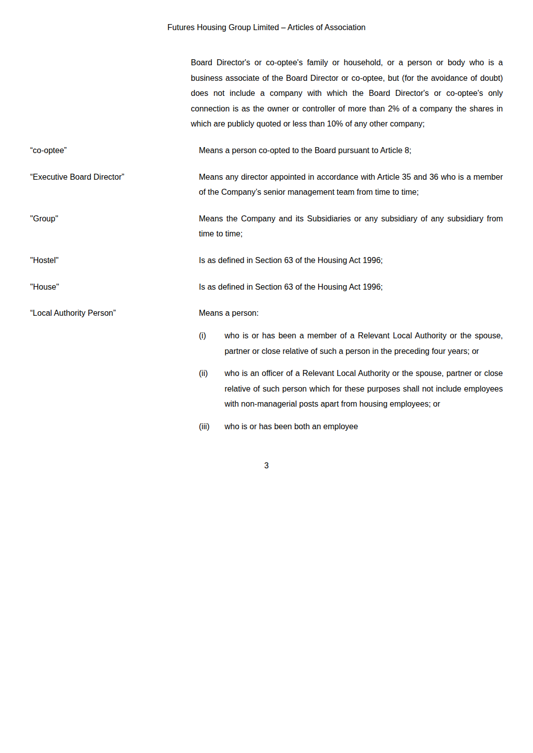Futures Housing Group Limited – Articles of Association
Board Director's or co-optee's family or household, or a person or body who is a business associate of the Board Director or co-optee, but (for the avoidance of doubt) does not include a company with which the Board Director's or co-optee's only connection is as the owner or controller of more than 2% of a company the shares in which are publicly quoted or less than 10% of any other company;
“co-optee”
Means a person co-opted to the Board pursuant to Article 8;
“Executive Board Director”
Means any director appointed in accordance with Article 35 and 36 who is a member of the Company’s senior management team from time to time;
"Group"
Means the Company and its Subsidiaries or any subsidiary of any subsidiary from time to time;
"Hostel"
Is as defined in Section 63 of the Housing Act 1996;
"House"
Is as defined in Section 63 of the Housing Act 1996;
“Local Authority Person”
Means a person:
(i) who is or has been a member of a Relevant Local Authority or the spouse, partner or close relative of such a person in the preceding four years; or
(ii) who is an officer of a Relevant Local Authority or the spouse, partner or close relative of such person which for these purposes shall not include employees with non-managerial posts apart from housing employees; or
(iii) who is or has been both an employee
3